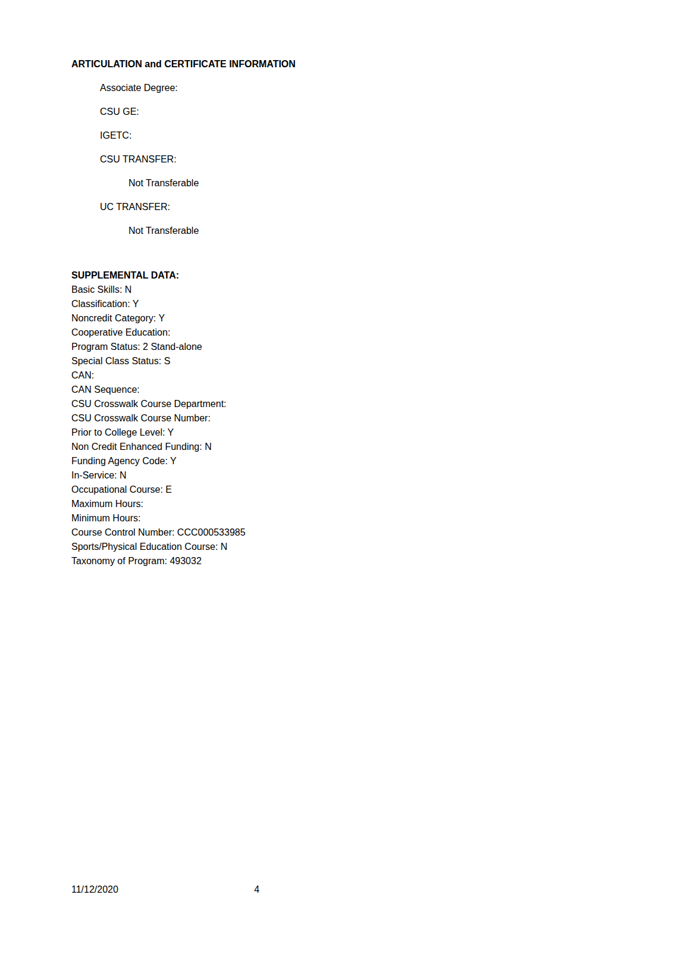ARTICULATION and CERTIFICATE INFORMATION
Associate Degree:
CSU GE:
IGETC:
CSU TRANSFER:
Not Transferable
UC TRANSFER:
Not Transferable
SUPPLEMENTAL DATA:
Basic Skills: N
Classification: Y
Noncredit Category: Y
Cooperative Education:
Program Status: 2 Stand-alone
Special Class Status: S
CAN:
CAN Sequence:
CSU Crosswalk Course Department:
CSU Crosswalk Course Number:
Prior to College Level: Y
Non Credit Enhanced Funding: N
Funding Agency Code: Y
In-Service: N
Occupational Course: E
Maximum Hours:
Minimum Hours:
Course Control Number: CCC000533985
Sports/Physical Education Course: N
Taxonomy of Program: 493032
11/12/2020 4